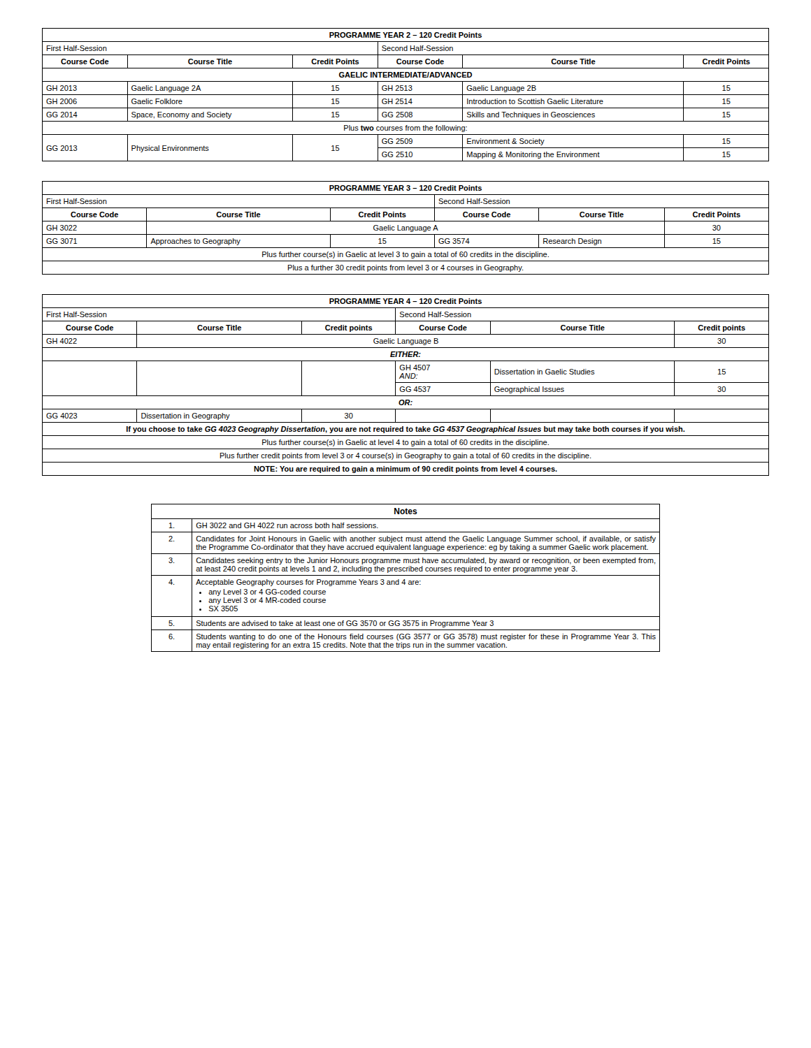| PROGRAMME YEAR 2 – 120 Credit Points |
| First Half-Session | Second Half-Session |
| Course Code | Course Title | Credit Points | Course Code | Course Title | Credit Points |
| GAELIC INTERMEDIATE/ADVANCED |
| GH 2013 | Gaelic Language 2A | 15 | GH 2513 | Gaelic Language 2B | 15 |
| GH 2006 | Gaelic Folklore | 15 | GH 2514 | Introduction to Scottish Gaelic Literature | 15 |
| GG 2014 | Space, Economy and Society | 15 | GG 2508 | Skills and Techniques in Geosciences | 15 |
| Plus two courses from the following: |
| GG 2013 | Physical Environments | 15 | GG 2509 | Environment & Society | 15 |
| GG 2510 | Mapping & Monitoring the Environment | 15 |
| PROGRAMME YEAR 3 – 120 Credit Points |
| First Half-Session | Second Half-Session |
| Course Code | Course Title | Credit Points | Course Code | Course Title | Credit Points |
| GH 3022 | Gaelic Language A | 30 |
| GG 3071 | Approaches to Geography | 15 | GG 3574 | Research Design | 15 |
| Plus further course(s) in Gaelic at level 3 to gain a total of 60 credits in the discipline. |
| Plus a further 30 credit points from level 3 or 4 courses in Geography. |
| PROGRAMME YEAR 4 – 120 Credit Points |
| First Half-Session | Second Half-Session |
| Course Code | Course Title | Credit points | Course Code | Course Title | Credit points |
| GH 4022 | Gaelic Language B | 30 |
| EITHER: |
| | | | GH 4507 AND: | Dissertation in Gaelic Studies | 15 |
| | | | GG 4537 | Geographical Issues | 30 |
| OR: |
| GG 4023 | Dissertation in Geography | 30 | | | |
| If you choose to take GG 4023 Geography Dissertation , you are not required to take GG 4537 Geographical Issues but may take both courses if you wish. |
| Plus further course(s) in Gaelic at level 4 to gain a total of 60 credits in the discipline. |
| Plus further credit points from level 3 or 4 course(s) in Geography to gain a total of 60 credits in the discipline. |
| NOTE: You are required to gain a minimum of 90 credit points from level 4 courses. |
| Notes |
| --- |
| 1. | GH 3022 and GH 4022 run across both half sessions. |
| 2. | Candidates for Joint Honours in Gaelic with another subject must attend the Gaelic Language Summer school, if available, or satisfy the Programme Co-ordinator that they have accrued equivalent language experience: eg by taking a summer Gaelic work placement. |
| 3. | Candidates seeking entry to the Junior Honours programme must have accumulated, by award or recognition, or been exempted from, at least 240 credit points at levels 1 and 2, including the prescribed courses required to enter programme year 3. |
| 4. | Acceptable Geography courses for Programme Years 3 and 4 are: any Level 3 or 4 GG-coded course any Level 3 or 4 MR-coded course SX 3505 |
| 5. | Students are advised to take at least one of GG 3570 or GG 3575 in Programme Year 3 |
| 6. | Students wanting to do one of the Honours field courses (GG 3577 or GG 3578) must register for these in Programme Year 3. This may entail registering for an extra 15 credits. Note that the trips run in the summer vacation. |